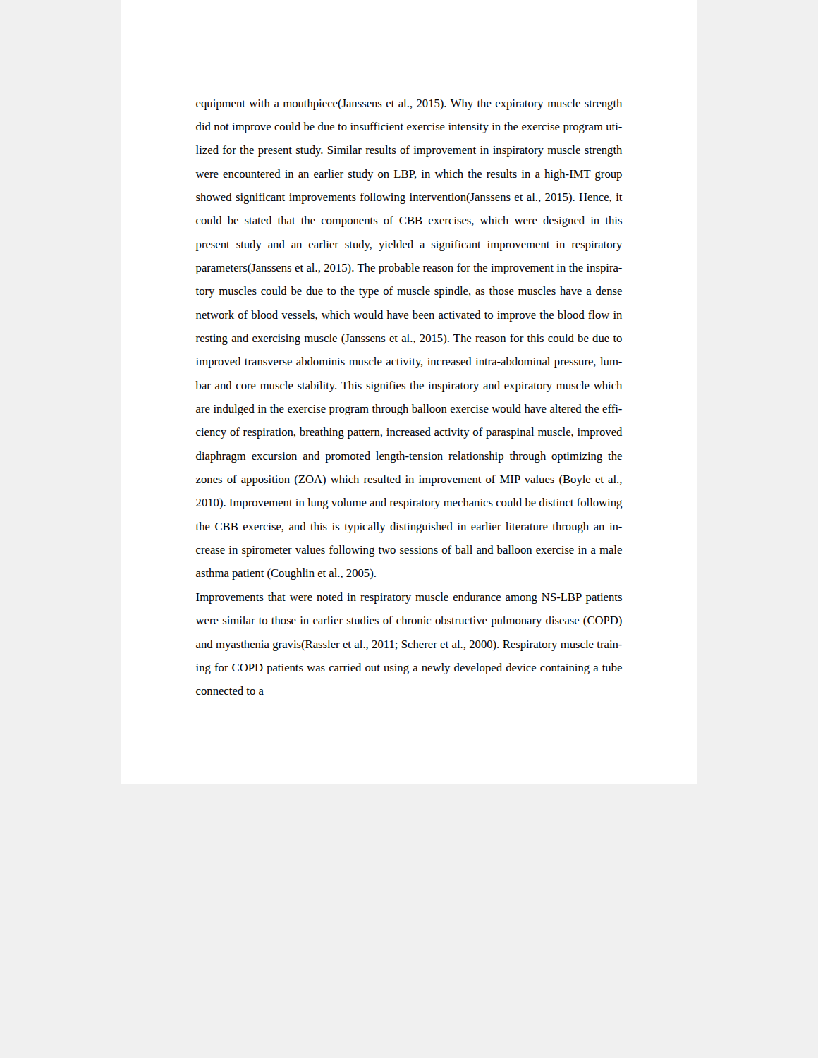equipment with a mouthpiece(Janssens et al., 2015). Why the expiratory muscle strength did not improve could be due to insufficient exercise intensity in the exercise program utilized for the present study. Similar results of improvement in inspiratory muscle strength were encountered in an earlier study on LBP, in which the results in a high-IMT group showed significant improvements following intervention(Janssens et al., 2015). Hence, it could be stated that the components of CBB exercises, which were designed in this present study and an earlier study, yielded a significant improvement in respiratory parameters(Janssens et al., 2015). The probable reason for the improvement in the inspiratory muscles could be due to the type of muscle spindle, as those muscles have a dense network of blood vessels, which would have been activated to improve the blood flow in resting and exercising muscle (Janssens et al., 2015). The reason for this could be due to improved transverse abdominis muscle activity, increased intra-abdominal pressure, lumbar and core muscle stability. This signifies the inspiratory and expiratory muscle which are indulged in the exercise program through balloon exercise would have altered the efficiency of respiration, breathing pattern, increased activity of paraspinal muscle, improved diaphragm excursion and promoted length-tension relationship through optimizing the zones of apposition (ZOA) which resulted in improvement of MIP values (Boyle et al., 2010). Improvement in lung volume and respiratory mechanics could be distinct following the CBB exercise, and this is typically distinguished in earlier literature through an increase in spirometer values following two sessions of ball and balloon exercise in a male asthma patient (Coughlin et al., 2005).
Improvements that were noted in respiratory muscle endurance among NS-LBP patients were similar to those in earlier studies of chronic obstructive pulmonary disease (COPD) and myasthenia gravis(Rassler et al., 2011; Scherer et al., 2000). Respiratory muscle training for COPD patients was carried out using a newly developed device containing a tube connected to a